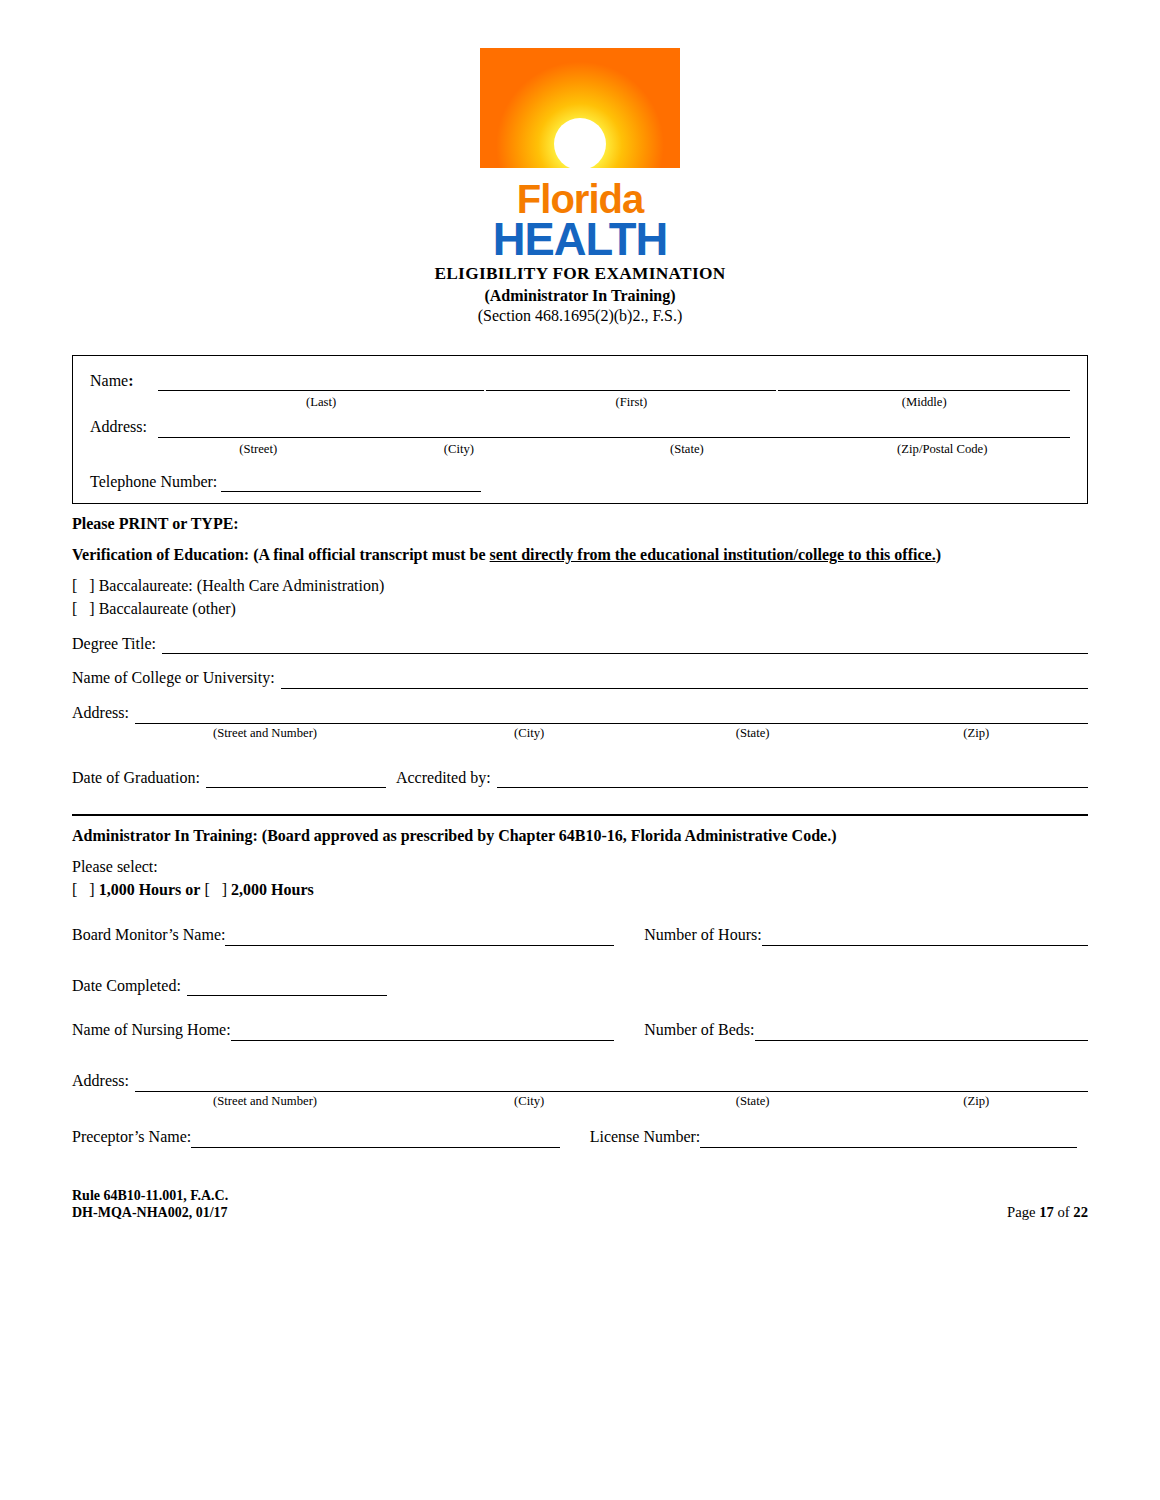Florida
HEALTH
ELIGIBILITY FOR EXAMINATION
(Administrator In Training)
(Section 468.1695(2)(b)2., F.S.)
| Name : | | | |
| | (Last) | (First) | (Middle) |
| Address: | |
| | / (Street) / (City) / (State) / (Zip/Postal Code) / |
| Telephone Number: | | |
Please PRINT or TYPE:
Verification of Education: (A final official transcript must be sent directly from the educational institution/college to this office.)
[ ] Baccalaureate: (Health Care Administration)
[ ] Baccalaureate (other)
Degree Title:
Name of College or University:
Address:
(Street and Number)
(City)
(State)
(Zip)
Date of Graduation: Accredited by:
Administrator In Training: (Board approved as prescribed by Chapter 64B10-16, Florida Administrative Code.)
Please select:
[ ] 1,000 Hours or [ ] 2,000 Hours
Board Monitor’s Name:
Number of Hours:
Date Completed:
Name of Nursing Home:
Number of Beds:
Address:
(Street and Number)
(City)
(State)
(Zip)
Preceptor’s Name:
License Number:
Rule 64B10-11.001, F.A.C.
DH-MQA-NHA002, 01/17
Page 17 of 22